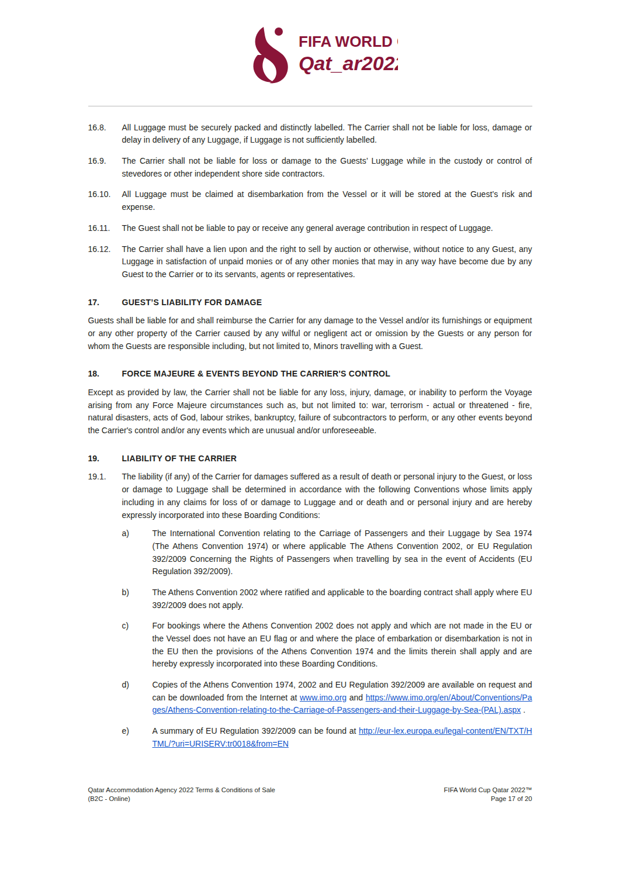FIFA WORLD CUP Qat_ar2022
16.8.
All Luggage must be securely packed and distinctly labelled. The Carrier shall not be liable for loss, damage or delay in delivery of any Luggage, if Luggage is not sufficiently labelled.
16.9.
The Carrier shall not be liable for loss or damage to the Guests’ Luggage while in the custody or control of stevedores or other independent shore side contractors.
16.10.
All Luggage must be claimed at disembarkation from the Vessel or it will be stored at the Guest’s risk and expense.
16.11.
The Guest shall not be liable to pay or receive any general average contribution in respect of Luggage.
16.12.
The Carrier shall have a lien upon and the right to sell by auction or otherwise, without notice to any Guest, any Luggage in satisfaction of unpaid monies or of any other monies that may in any way have become due by any Guest to the Carrier or to its servants, agents or representatives.
17.
Guest’s Liability for Damage
Guests shall be liable for and shall reimburse the Carrier for any damage to the Vessel and/or its furnishings or equipment or any other property of the Carrier caused by any wilful or negligent act or omission by the Guests or any person for whom the Guests are responsible including, but not limited to, Minors travelling with a Guest.
18.
Force Majeure & Events Beyond the Carrier's Control
Except as provided by law, the Carrier shall not be liable for any loss, injury, damage, or inability to perform the Voyage arising from any Force Majeure circumstances such as, but not limited to: war, terrorism - actual or threatened - fire, natural disasters, acts of God, labour strikes, bankruptcy, failure of subcontractors to perform, or any other events beyond the Carrier's control and/or any events which are unusual and/or unforeseeable.
19.
Liability of the Carrier
19.1.
The liability (if any) of the Carrier for damages suffered as a result of death or personal injury to the Guest, or loss or damage to Luggage shall be determined in accordance with the following Conventions whose limits apply including in any claims for loss of or damage to Luggage and or death and or personal injury and are hereby expressly incorporated into these Boarding Conditions:
a) The International Convention relating to the Carriage of Passengers and their Luggage by Sea 1974 (The Athens Convention 1974) or where applicable The Athens Convention 2002, or EU Regulation 392/2009 Concerning the Rights of Passengers when travelling by sea in the event of Accidents (EU Regulation 392/2009).
b) The Athens Convention 2002 where ratified and applicable to the boarding contract shall apply where EU 392/2009 does not apply.
c) For bookings where the Athens Convention 2002 does not apply and which are not made in the EU or the Vessel does not have an EU flag or and where the place of embarkation or disembarkation is not in the EU then the provisions of the Athens Convention 1974 and the limits therein shall apply and are hereby expressly incorporated into these Boarding Conditions.
d) Copies of the Athens Convention 1974, 2002 and EU Regulation 392/2009 are available on request and can be downloaded from the Internet at www.imo.org and https://www.imo.org/en/About/Conventions/Pages/Athens-Convention-relating-to-the-Carriage-of-Passengers-and-their-Luggage-by-Sea-(PAL).aspx .
e) A summary of EU Regulation 392/2009 can be found at http://eur-lex.europa.eu/legal-content/EN/TXT/HTML/?uri=URISERV:tr0018&from=EN
Qatar Accommodation Agency 2022 Terms & Conditions of Sale
(B2C - Online)
FIFA World Cup Qatar 2022™
Page 17 of 20